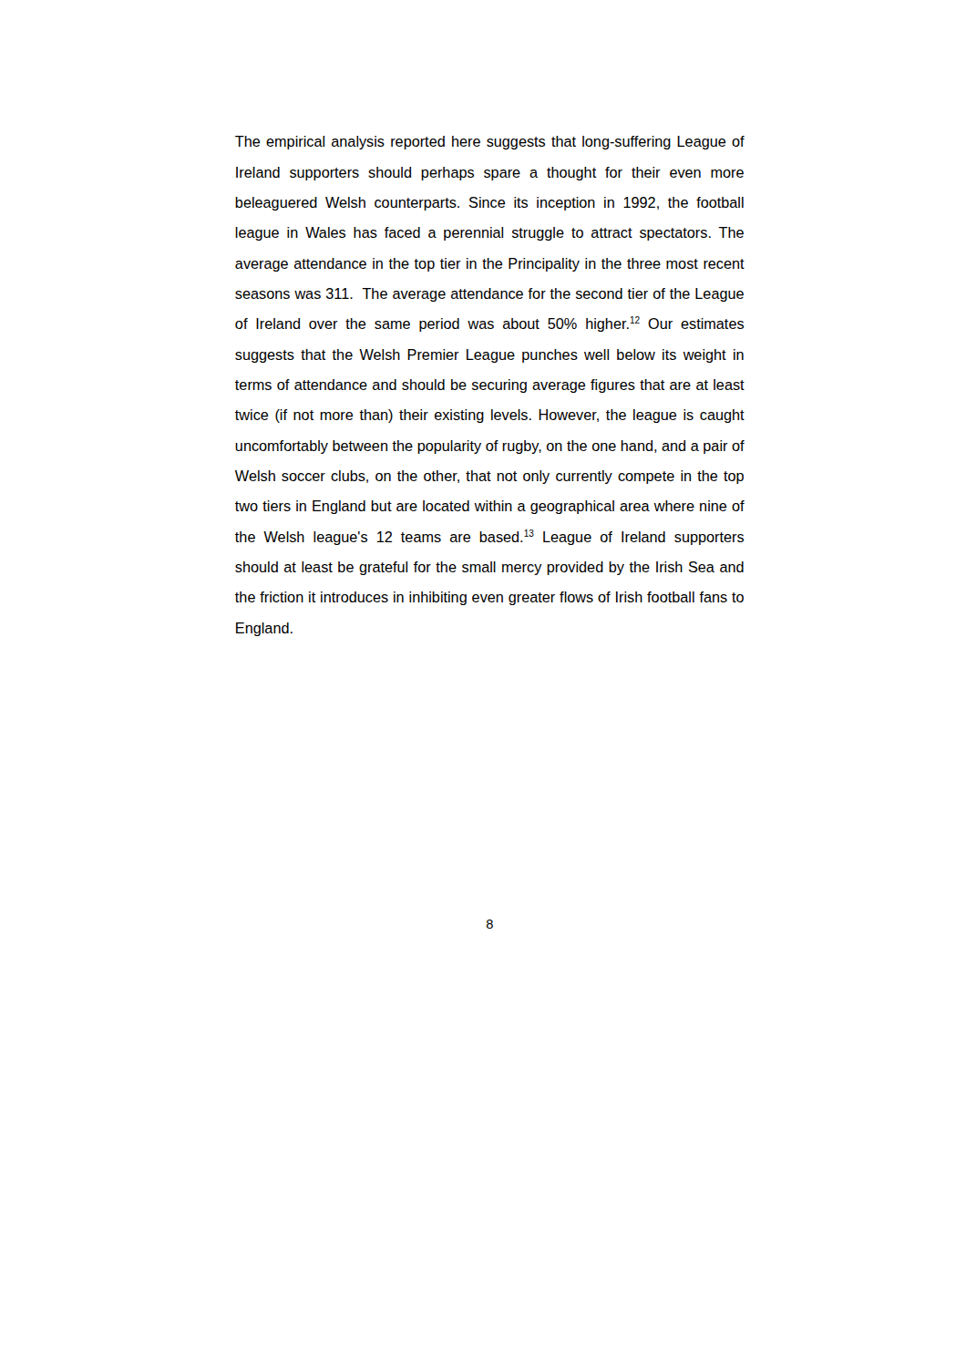The empirical analysis reported here suggests that long-suffering League of Ireland supporters should perhaps spare a thought for their even more beleaguered Welsh counterparts. Since its inception in 1992, the football league in Wales has faced a perennial struggle to attract spectators. The average attendance in the top tier in the Principality in the three most recent seasons was 311. The average attendance for the second tier of the League of Ireland over the same period was about 50% higher.12 Our estimates suggests that the Welsh Premier League punches well below its weight in terms of attendance and should be securing average figures that are at least twice (if not more than) their existing levels. However, the league is caught uncomfortably between the popularity of rugby, on the one hand, and a pair of Welsh soccer clubs, on the other, that not only currently compete in the top two tiers in England but are located within a geographical area where nine of the Welsh league's 12 teams are based.13 League of Ireland supporters should at least be grateful for the small mercy provided by the Irish Sea and the friction it introduces in inhibiting even greater flows of Irish football fans to England.
8